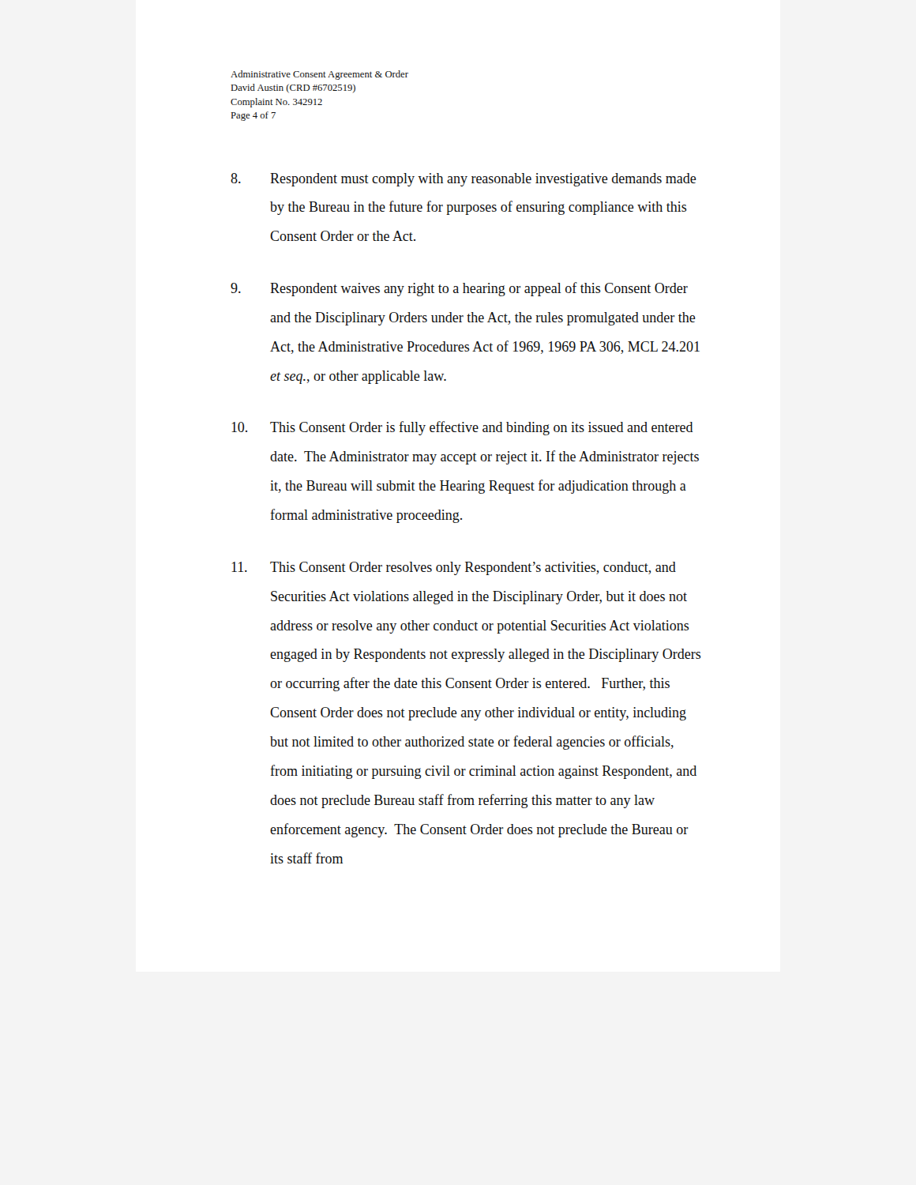Administrative Consent Agreement & Order
David Austin (CRD #6702519)
Complaint No. 342912
Page 4 of 7
Respondent must comply with any reasonable investigative demands made by the Bureau in the future for purposes of ensuring compliance with this Consent Order or the Act.
Respondent waives any right to a hearing or appeal of this Consent Order and the Disciplinary Orders under the Act, the rules promulgated under the Act, the Administrative Procedures Act of 1969, 1969 PA 306, MCL 24.201 et seq., or other applicable law.
This Consent Order is fully effective and binding on its issued and entered date. The Administrator may accept or reject it. If the Administrator rejects it, the Bureau will submit the Hearing Request for adjudication through a formal administrative proceeding.
This Consent Order resolves only Respondent’s activities, conduct, and Securities Act violations alleged in the Disciplinary Order, but it does not address or resolve any other conduct or potential Securities Act violations engaged in by Respondents not expressly alleged in the Disciplinary Orders or occurring after the date this Consent Order is entered. Further, this Consent Order does not preclude any other individual or entity, including but not limited to other authorized state or federal agencies or officials, from initiating or pursuing civil or criminal action against Respondent, and does not preclude Bureau staff from referring this matter to any law enforcement agency. The Consent Order does not preclude the Bureau or its staff from